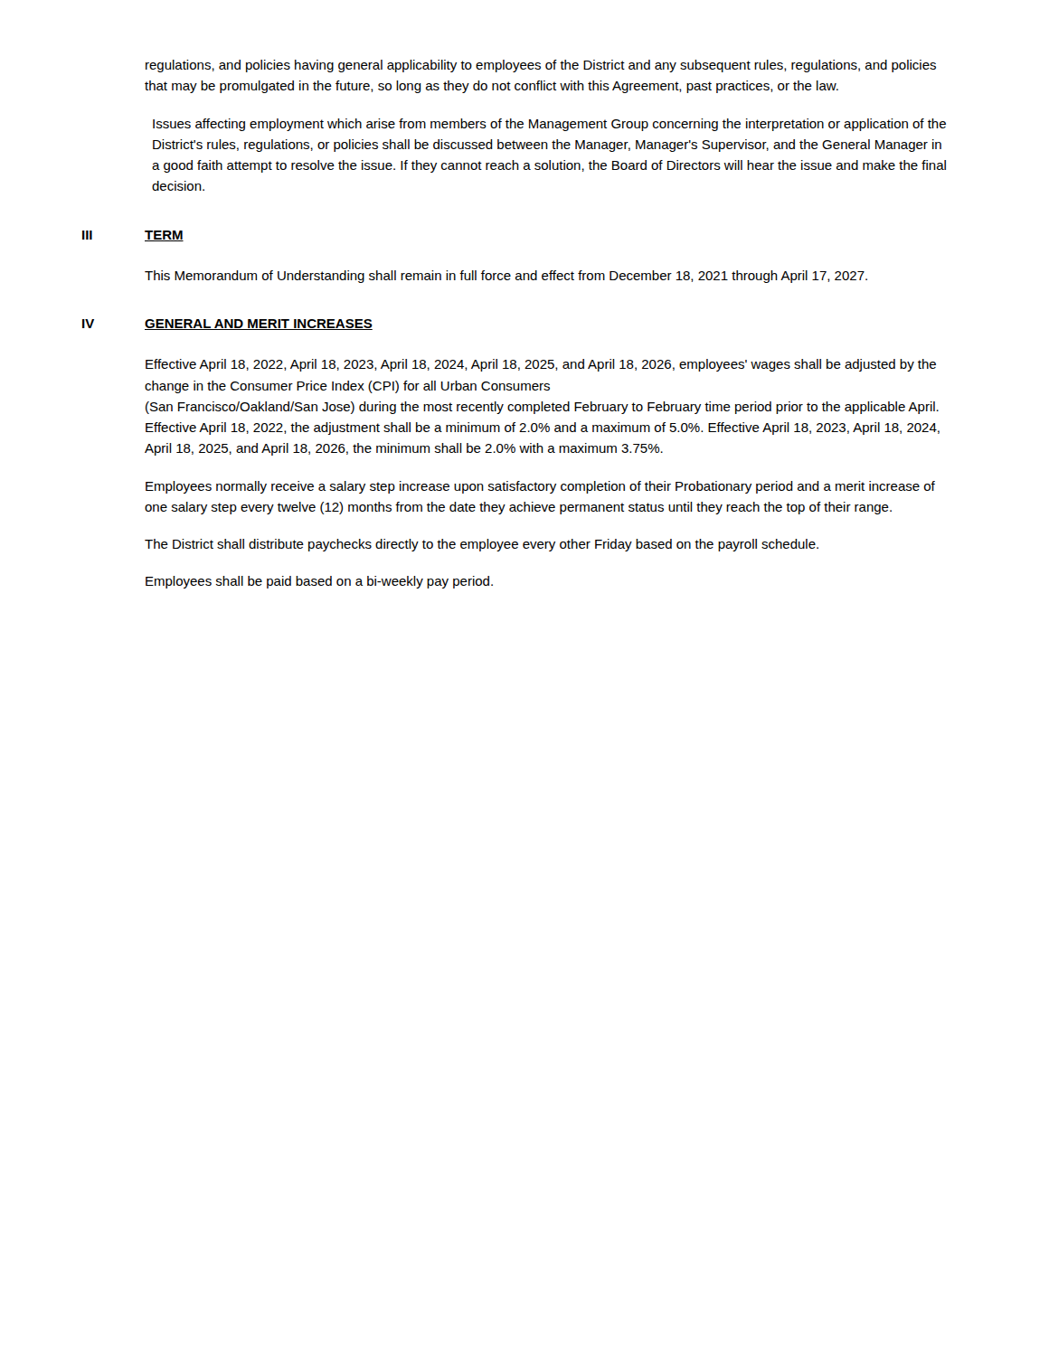regulations, and policies having general applicability to employees of the District and any subsequent rules, regulations, and policies that may be promulgated in the future, so long as they do not conflict with this Agreement, past practices, or the law.
Issues affecting employment which arise from members of the Management Group concerning the interpretation or application of the District's rules, regulations, or policies shall be discussed between the Manager, Manager's Supervisor, and the General Manager in a good faith attempt to resolve the issue. If they cannot reach a solution, the Board of Directors will hear the issue and make the final decision.
III TERM
This Memorandum of Understanding shall remain in full force and effect from December 18, 2021 through April 17, 2027.
IV GENERAL AND MERIT INCREASES
Effective April 18, 2022, April 18, 2023, April 18, 2024, April 18, 2025, and April 18, 2026, employees' wages shall be adjusted by the change in the Consumer Price Index (CPI) for all Urban Consumers
(San Francisco/Oakland/San Jose) during the most recently completed February to February time period prior to the applicable April. Effective April 18, 2022, the adjustment shall be a minimum of 2.0% and a maximum of 5.0%. Effective April 18, 2023, April 18, 2024, April 18, 2025, and April 18, 2026, the minimum shall be 2.0% with a maximum 3.75%.
Employees normally receive a salary step increase upon satisfactory completion of their Probationary period and a merit increase of one salary step every twelve (12) months from the date they achieve permanent status until they reach the top of their range.
The District shall distribute paychecks directly to the employee every other Friday based on the payroll schedule.
Employees shall be paid based on a bi-weekly pay period.